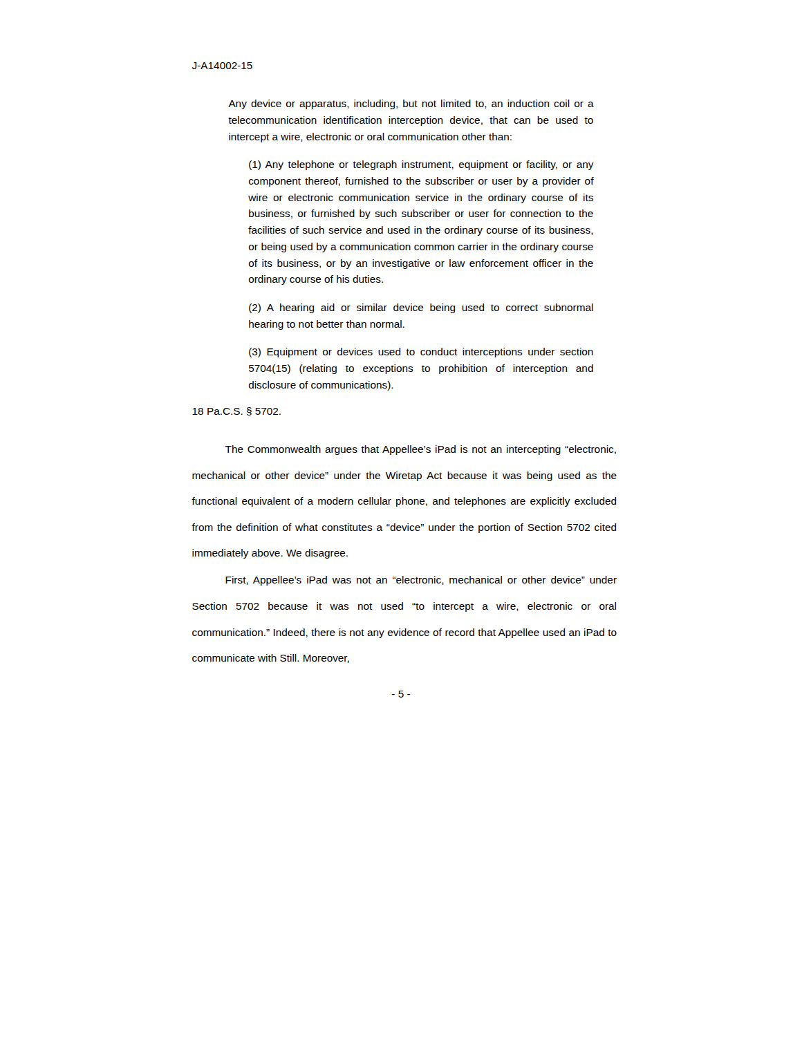J-A14002-15
Any device or apparatus, including, but not limited to, an induction coil or a telecommunication identification interception device, that can be used to intercept a wire, electronic or oral communication other than:
(1) Any telephone or telegraph instrument, equipment or facility, or any component thereof, furnished to the subscriber or user by a provider of wire or electronic communication service in the ordinary course of its business, or furnished by such subscriber or user for connection to the facilities of such service and used in the ordinary course of its business, or being used by a communication common carrier in the ordinary course of its business, or by an investigative or law enforcement officer in the ordinary course of his duties.
(2) A hearing aid or similar device being used to correct subnormal hearing to not better than normal.
(3) Equipment or devices used to conduct interceptions under section 5704(15) (relating to exceptions to prohibition of interception and disclosure of communications).
18 Pa.C.S. § 5702.
The Commonwealth argues that Appellee’s iPad is not an intercepting “electronic, mechanical or other device” under the Wiretap Act because it was being used as the functional equivalent of a modern cellular phone, and telephones are explicitly excluded from the definition of what constitutes a “device” under the portion of Section 5702 cited immediately above. We disagree.
First, Appellee’s iPad was not an “electronic, mechanical or other device” under Section 5702 because it was not used “to intercept a wire, electronic or oral communication.” Indeed, there is not any evidence of record that Appellee used an iPad to communicate with Still. Moreover,
- 5 -